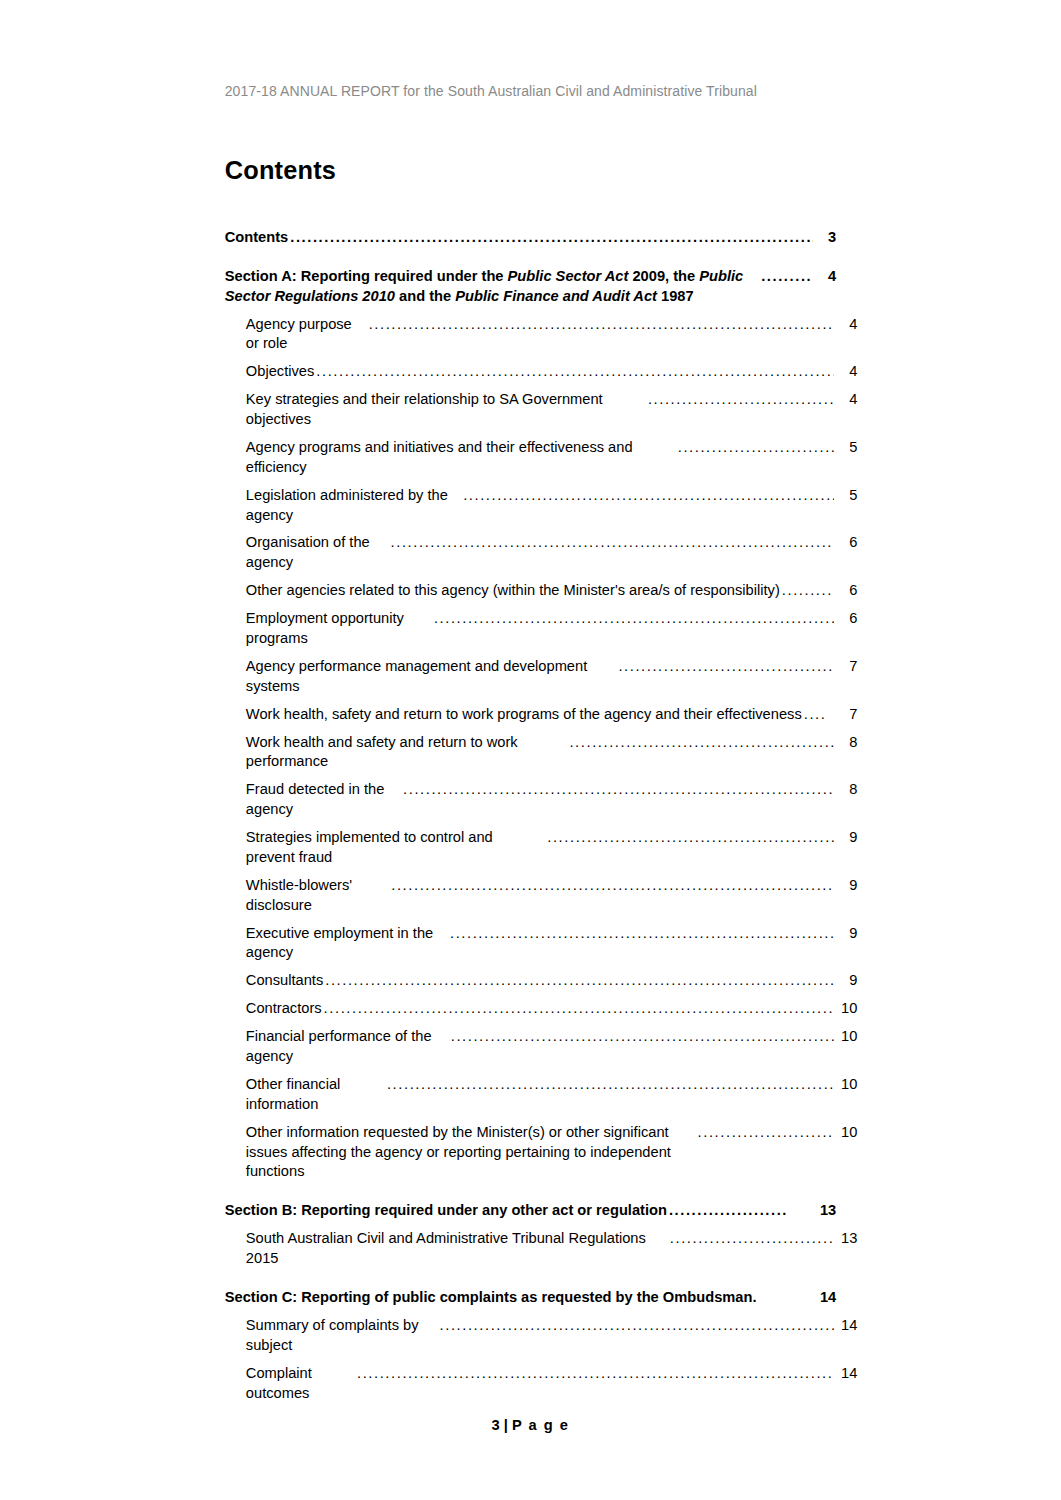2017-18 ANNUAL REPORT for the South Australian Civil and Administrative Tribunal
Contents
Contents ................................................................................................................. 3
Section A: Reporting required under the Public Sector Act 2009, the Public Sector Regulations 2010 and the Public Finance and Audit Act 1987 ................. 4
Agency purpose or role ....................................................................................................... 4
Objectives ..................................................................................................................... 4
Key strategies and their relationship to SA Government objectives ................................... 4
Agency programs and initiatives and their effectiveness and efficiency ............................. 5
Legislation administered by the agency ............................................................................. 5
Organisation of the agency ................................................................................................ 6
Other agencies related to this agency (within the Minister's area/s of responsibility) ......... 6
Employment opportunity programs ..................................................................................... 6
Agency performance management and development systems ......................................... 7
Work health, safety and return to work programs of the agency and their effectiveness .... 7
Work health and safety and return to work performance .................................................... 8
Fraud detected in the agency ............................................................................................. 8
Strategies implemented to control and prevent fraud ......................................................... 9
Whistle-blowers' disclosure ................................................................................................ 9
Executive employment in the agency ................................................................................ 9
Consultants ..................................................................................................................... 9
Contractors ..................................................................................................................... 10
Financial performance of the agency ............................................................................... 10
Other financial information ................................................................................................. 10
Other information requested by the Minister(s) or other significant issues affecting the agency or reporting pertaining to independent functions ................................................. 10
Section B: Reporting required under any other act or regulation ..................... 13
South Australian Civil and Administrative Tribunal Regulations 2015 .............................. 13
Section C: Reporting of public complaints as requested by the Ombudsman. 14
Summary of complaints by subject ................................................................................. 14
Complaint outcomes ....................................................................................................... 14
3 | P a g e